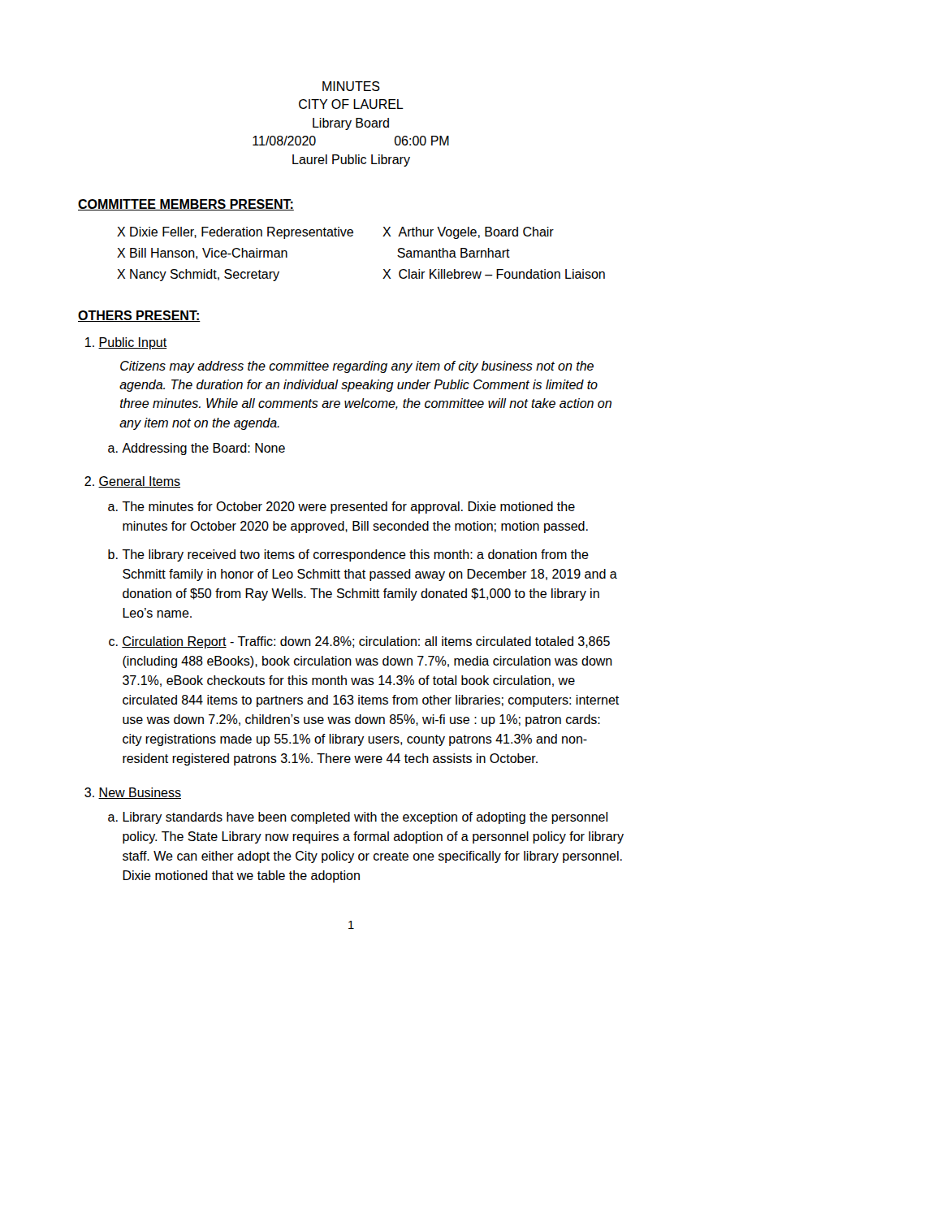MINUTES
CITY OF LAUREL
Library Board
11/08/202006:00 PM
Laurel Public Library
COMMITTEE MEMBERS PRESENT:
| X Dixie Feller, Federation Representative | X Arthur Vogele, Board Chair |
| X Bill Hanson, Vice-Chairman | Samantha Barnhart |
| X Nancy Schmidt, Secretary | X Clair Killebrew – Foundation Liaison |
OTHERS PRESENT:
Public Input
Citizens may address the committee regarding any item of city business not on the agenda. The duration for an individual speaking under Public Comment is limited to three minutes. While all comments are welcome, the committee will not take action on any item not on the agenda.
Addressing the Board: None
General Items
The minutes for October 2020 were presented for approval. Dixie motioned the minutes for October 2020 be approved, Bill seconded the motion; motion passed.
The library received two items of correspondence this month: a donation from the Schmitt family in honor of Leo Schmitt that passed away on December 18, 2019 and a donation of $50 from Ray Wells. The Schmitt family donated $1,000 to the library in Leo’s name.
Circulation Report - Traffic: down 24.8%; circulation: all items circulated totaled 3,865 (including 488 eBooks), book circulation was down 7.7%, media circulation was down 37.1%, eBook checkouts for this month was 14.3% of total book circulation, we circulated 844 items to partners and 163 items from other libraries; computers: internet use was down 7.2%, children’s use was down 85%, wi-fi use : up 1%; patron cards: city registrations made up 55.1% of library users, county patrons 41.3% and non-resident registered patrons 3.1%. There were 44 tech assists in October.
New Business
Library standards have been completed with the exception of adopting the personnel policy. The State Library now requires a formal adoption of a personnel policy for library staff. We can either adopt the City policy or create one specifically for library personnel. Dixie motioned that we table the adoption
1